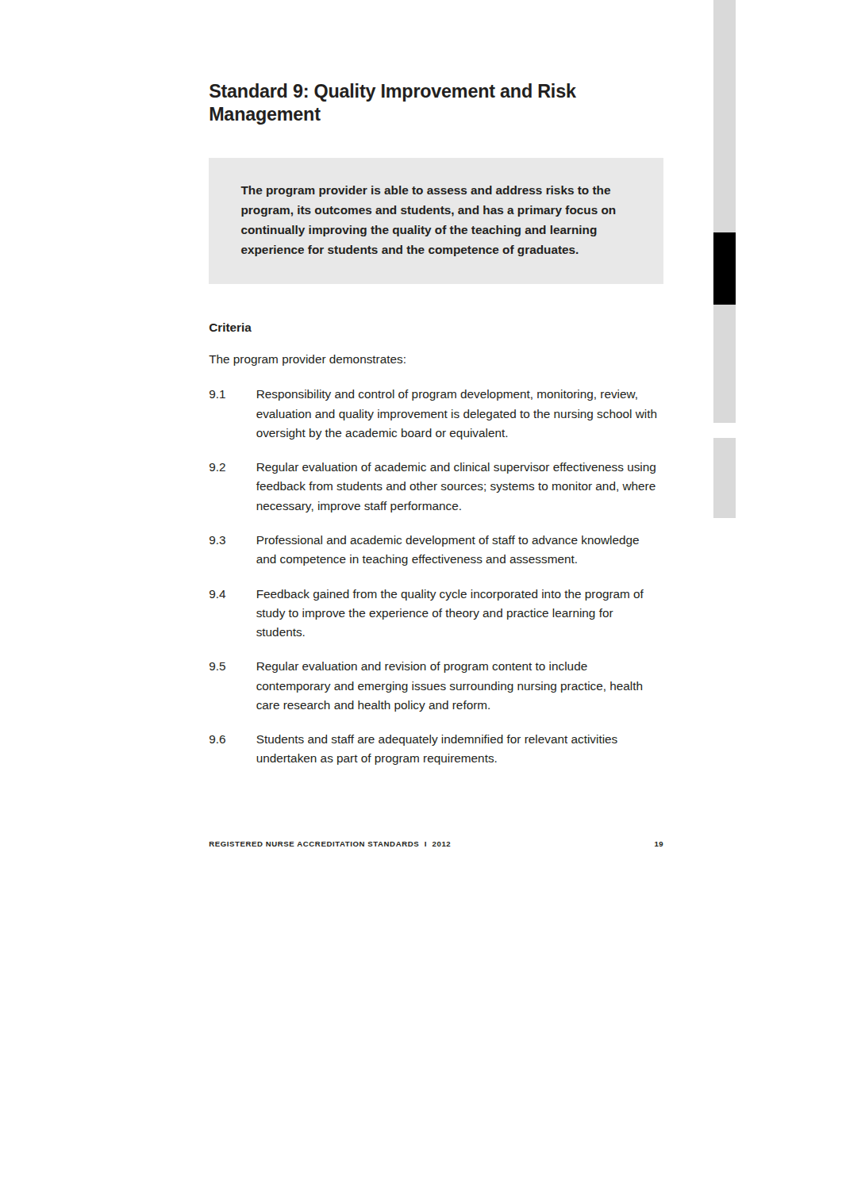Standard 9: Quality Improvement and Risk Management
The program provider is able to assess and address risks to the program, its outcomes and students, and has a primary focus on continually improving the quality of the teaching and learning experience for students and the competence of graduates.
Criteria
The program provider demonstrates:
9.1 Responsibility and control of program development, monitoring, review, evaluation and quality improvement is delegated to the nursing school with oversight by the academic board or equivalent.
9.2 Regular evaluation of academic and clinical supervisor effectiveness using feedback from students and other sources; systems to monitor and, where necessary, improve staff performance.
9.3 Professional and academic development of staff to advance knowledge and competence in teaching effectiveness and assessment.
9.4 Feedback gained from the quality cycle incorporated into the program of study to improve the experience of theory and practice learning for students.
9.5 Regular evaluation and revision of program content to include contemporary and emerging issues surrounding nursing practice, health care research and health policy and reform.
9.6 Students and staff are adequately indemnified for relevant activities undertaken as part of program requirements.
Registered Nurse Accreditation Standards I 2012 19